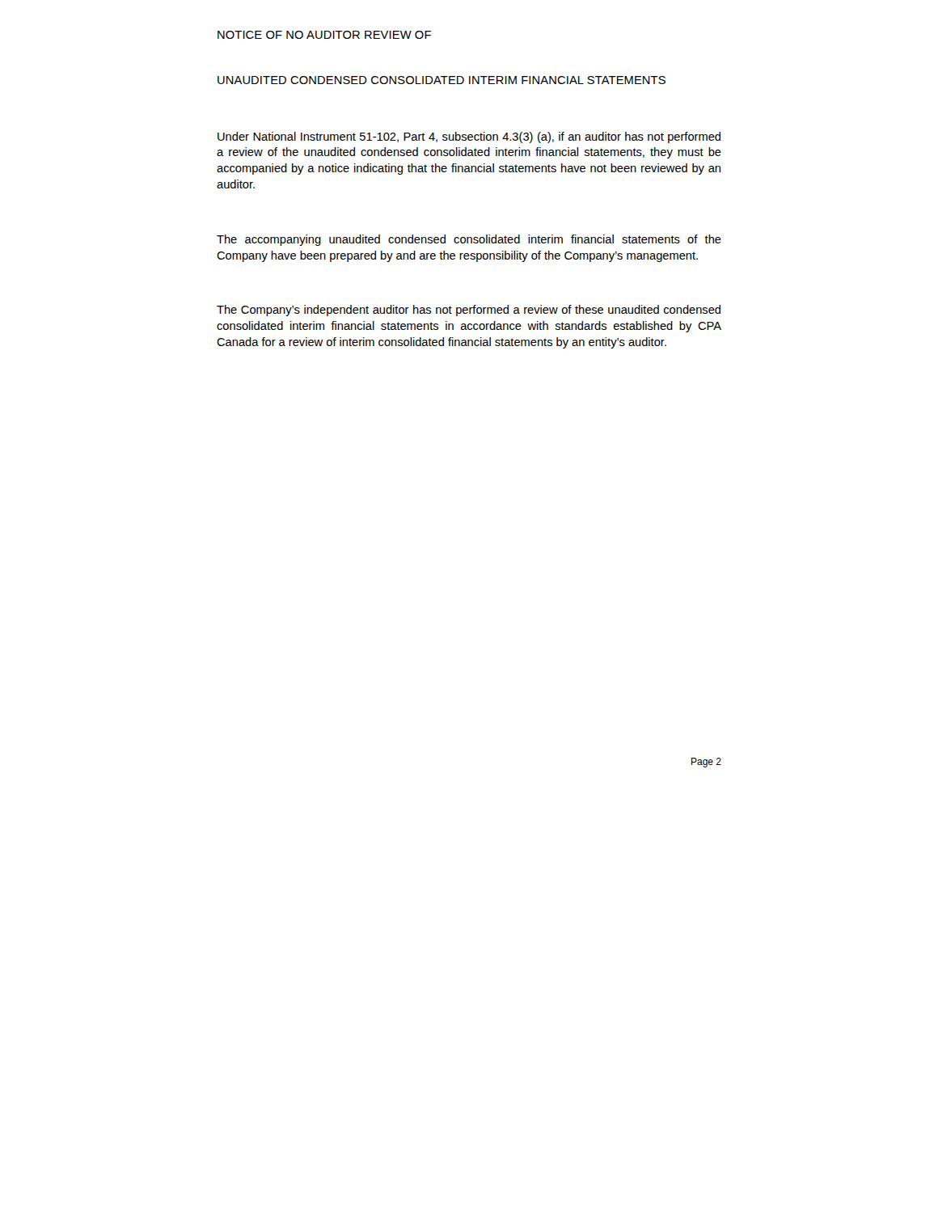NOTICE OF NO AUDITOR REVIEW OF
UNAUDITED CONDENSED CONSOLIDATED INTERIM FINANCIAL STATEMENTS
Under National Instrument 51-102, Part 4, subsection 4.3(3) (a), if an auditor has not performed a review of the unaudited condensed consolidated interim financial statements, they must be accompanied by a notice indicating that the financial statements have not been reviewed by an auditor.
The accompanying unaudited condensed consolidated interim financial statements of the Company have been prepared by and are the responsibility of the Company’s management.
The Company’s independent auditor has not performed a review of these unaudited condensed consolidated interim financial statements in accordance with standards established by CPA Canada for a review of interim consolidated financial statements by an entity’s auditor.
Page 2